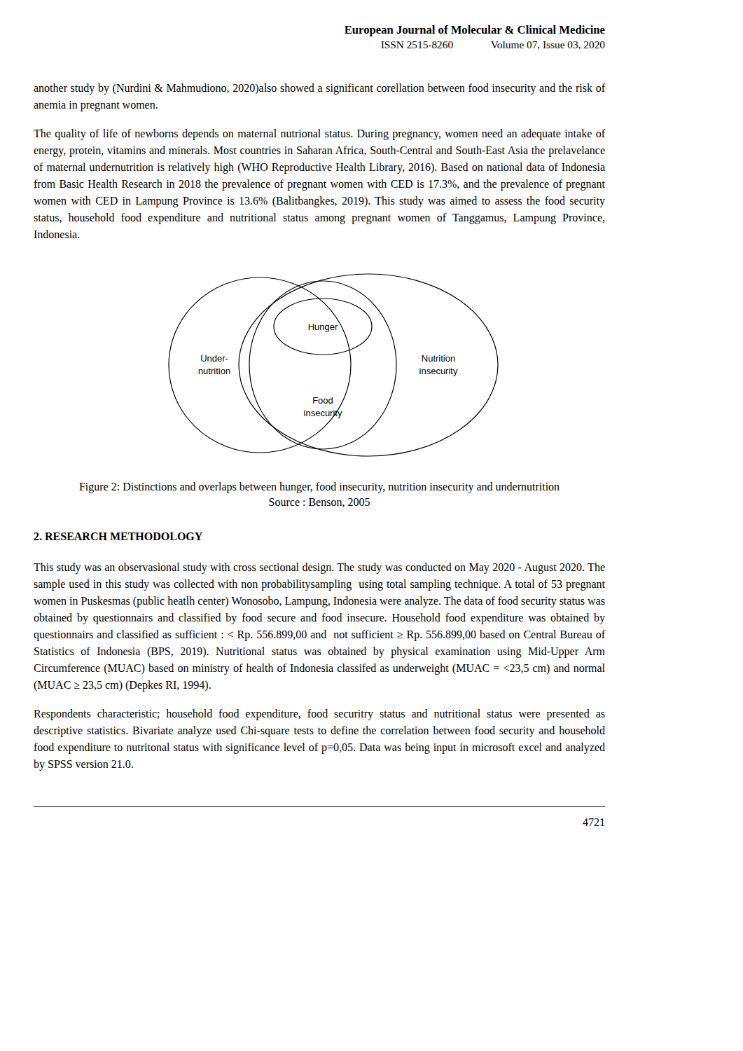European Journal of Molecular & Clinical Medicine
ISSN 2515-8260 Volume 07, Issue 03, 2020
another study by (Nurdini & Mahmudiono, 2020)also showed a significant corellation between food insecurity and the risk of anemia in pregnant women.
The quality of life of newborns depends on maternal nutrional status. During pregnancy, women need an adequate intake of energy, protein, vitamins and minerals. Most countries in Saharan Africa, South-Central and South-East Asia the prelavelance of maternal undernutrition is relatively high (WHO Reproductive Health Library, 2016). Based on national data of Indonesia from Basic Health Research in 2018 the prevalence of pregnant women with CED is 17.3%, and the prevalence of pregnant women with CED in Lampung Province is 13.6% (Balitbangkes, 2019). This study was aimed to assess the food security status, household food expenditure and nutritional status among pregnant women of Tanggamus, Lampung Province, Indonesia.
Hunger Under- nutrition Nutrition insecurity Food insecurity
Figure 2: Distinctions and overlaps between hunger, food insecurity, nutrition insecurity and undernutrition Source : Benson, 2005
2. RESEARCH METHODOLOGY
This study was an observasional study with cross sectional design. The study was conducted on May 2020 - August 2020. The sample used in this study was collected with non probabilitysampling using total sampling technique. A total of 53 pregnant women in Puskesmas (public heatlh center) Wonosobo, Lampung, Indonesia were analyze. The data of food security status was obtained by questionnairs and classified by food secure and food insecure. Household food expenditure was obtained by questionnairs and classified as sufficient : < Rp. 556.899,00 and not sufficient ≥ Rp. 556.899,00 based on Central Bureau of Statistics of Indonesia (BPS, 2019). Nutritional status was obtained by physical examination using Mid-Upper Arm Circumference (MUAC) based on ministry of health of Indonesia classifed as underweight (MUAC = <23,5 cm) and normal (MUAC ≥ 23,5 cm) (Depkes RI, 1994).
Respondents characteristic; household food expenditure, food securitry status and nutritional status were presented as descriptive statistics. Bivariate analyze used Chi-square tests to define the correlation between food security and household food expenditure to nutritonal status with significance level of p=0,05. Data was being input in microsoft excel and analyzed by SPSS version 21.0.
4721